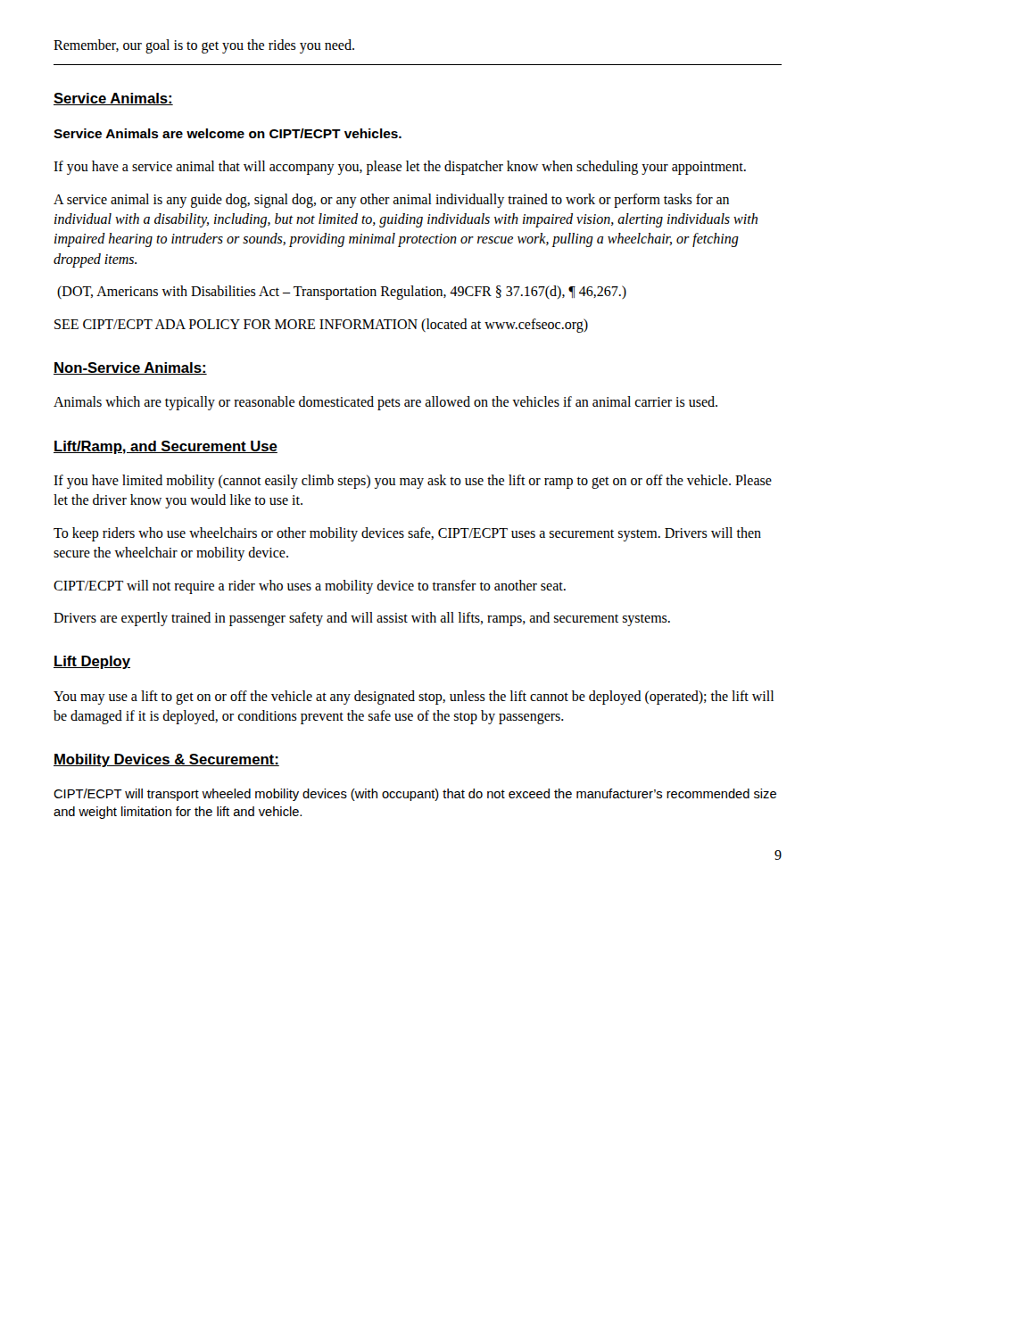Remember, our goal is to get you the rides you need.
Service Animals:
Service Animals are welcome on CIPT/ECPT vehicles.
If you have a service animal that will accompany you, please let the dispatcher know when scheduling your appointment.
A service animal is any guide dog, signal dog, or any other animal individually trained to work or perform tasks for an individual with a disability, including, but not limited to, guiding individuals with impaired vision, alerting individuals with impaired hearing to intruders or sounds, providing minimal protection or rescue work, pulling a wheelchair, or fetching dropped items.
(DOT, Americans with Disabilities Act – Transportation Regulation, 49CFR § 37.167(d), ¶ 46,267.)
SEE CIPT/ECPT ADA POLICY FOR MORE INFORMATION (located at www.cefseoc.org)
Non-Service Animals:
Animals which are typically or reasonable domesticated pets are allowed on the vehicles if an animal carrier is used.
Lift/Ramp, and Securement Use
If you have limited mobility (cannot easily climb steps) you may ask to use the lift or ramp to get on or off the vehicle. Please let the driver know you would like to use it.
To keep riders who use wheelchairs or other mobility devices safe, CIPT/ECPT uses a securement system. Drivers will then secure the wheelchair or mobility device.
CIPT/ECPT will not require a rider who uses a mobility device to transfer to another seat.
Drivers are expertly trained in passenger safety and will assist with all lifts, ramps, and securement systems.
Lift Deploy
You may use a lift to get on or off the vehicle at any designated stop, unless the lift cannot be deployed (operated); the lift will be damaged if it is deployed, or conditions prevent the safe use of the stop by passengers.
Mobility Devices & Securement:
CIPT/ECPT will transport wheeled mobility devices (with occupant) that do not exceed the manufacturer’s recommended size and weight limitation for the lift and vehicle.
9